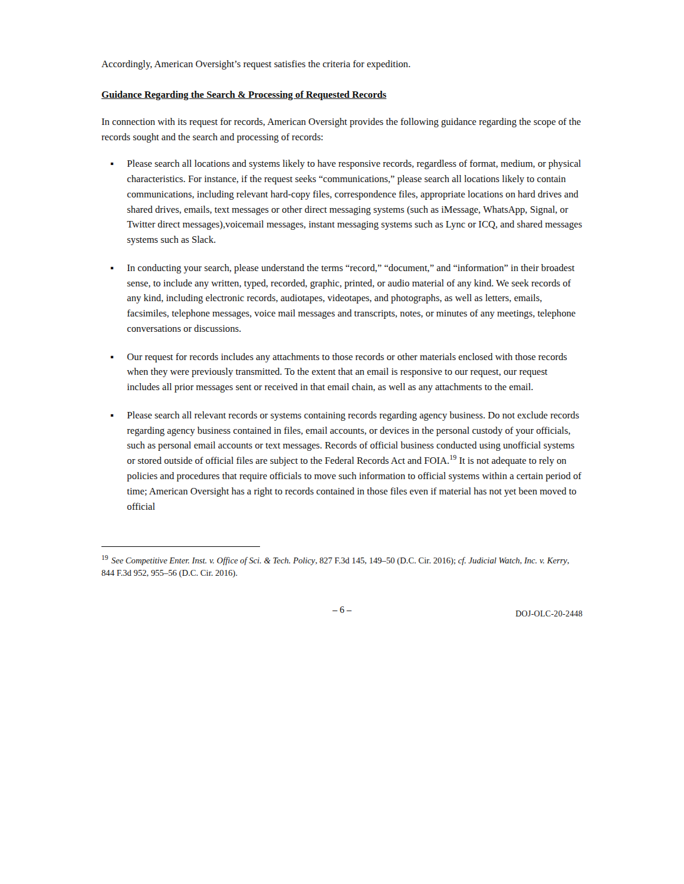Accordingly, American Oversight’s request satisfies the criteria for expedition.
Guidance Regarding the Search & Processing of Requested Records
In connection with its request for records, American Oversight provides the following guidance regarding the scope of the records sought and the search and processing of records:
Please search all locations and systems likely to have responsive records, regardless of format, medium, or physical characteristics. For instance, if the request seeks “communications,” please search all locations likely to contain communications, including relevant hard-copy files, correspondence files, appropriate locations on hard drives and shared drives, emails, text messages or other direct messaging systems (such as iMessage, WhatsApp, Signal, or Twitter direct messages),voicemail messages, instant messaging systems such as Lync or ICQ, and shared messages systems such as Slack.
In conducting your search, please understand the terms “record,” “document,” and “information” in their broadest sense, to include any written, typed, recorded, graphic, printed, or audio material of any kind. We seek records of any kind, including electronic records, audiotapes, videotapes, and photographs, as well as letters, emails, facsimiles, telephone messages, voice mail messages and transcripts, notes, or minutes of any meetings, telephone conversations or discussions.
Our request for records includes any attachments to those records or other materials enclosed with those records when they were previously transmitted. To the extent that an email is responsive to our request, our request includes all prior messages sent or received in that email chain, as well as any attachments to the email.
Please search all relevant records or systems containing records regarding agency business. Do not exclude records regarding agency business contained in files, email accounts, or devices in the personal custody of your officials, such as personal email accounts or text messages. Records of official business conducted using unofficial systems or stored outside of official files are subject to the Federal Records Act and FOIA.19 It is not adequate to rely on policies and procedures that require officials to move such information to official systems within a certain period of time; American Oversight has a right to records contained in those files even if material has not yet been moved to official
19 See Competitive Enter. Inst. v. Office of Sci. & Tech. Policy, 827 F.3d 145, 149–50 (D.C. Cir. 2016); cf. Judicial Watch, Inc. v. Kerry, 844 F.3d 952, 955–56 (D.C. Cir. 2016).
– 6 –
DOJ-OLC-20-2448